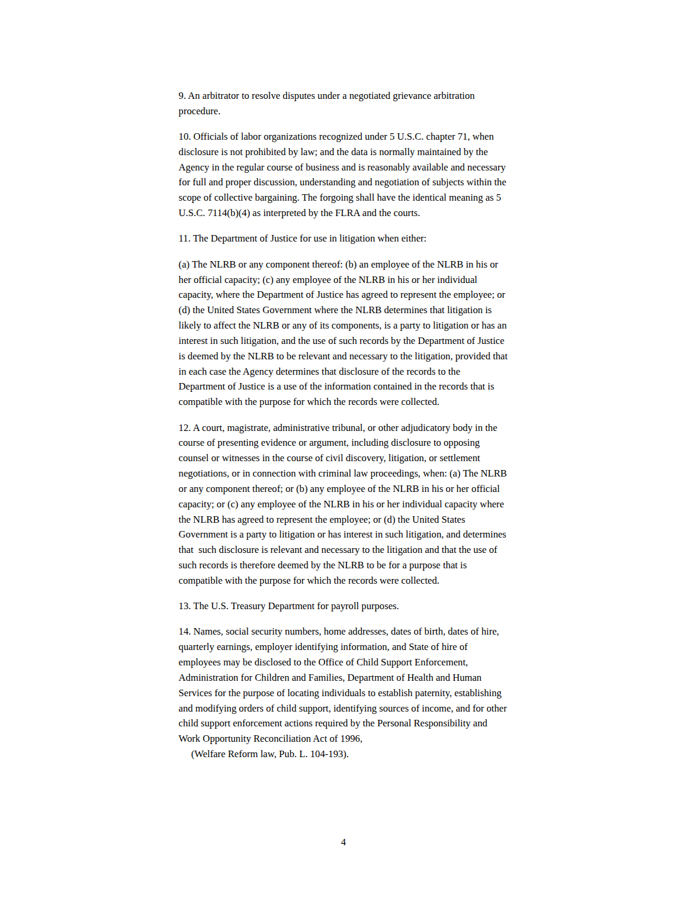9. An arbitrator to resolve disputes under a negotiated grievance arbitration procedure.
10. Officials of labor organizations recognized under 5 U.S.C. chapter 71, when disclosure is not prohibited by law; and the data is normally maintained by the Agency in the regular course of business and is reasonably available and necessary for full and proper discussion, understanding and negotiation of subjects within the scope of collective bargaining. The forgoing shall have the identical meaning as 5 U.S.C. 7114(b)(4) as interpreted by the FLRA and the courts.
11. The Department of Justice for use in litigation when either:
(a) The NLRB or any component thereof: (b) an employee of the NLRB in his or her official capacity; (c) any employee of the NLRB in his or her individual capacity, where the Department of Justice has agreed to represent the employee; or (d) the United States Government where the NLRB determines that litigation is likely to affect the NLRB or any of its components, is a party to litigation or has an interest in such litigation, and the use of such records by the Department of Justice is deemed by the NLRB to be relevant and necessary to the litigation, provided that in each case the Agency determines that disclosure of the records to the Department of Justice is a use of the information contained in the records that is compatible with the purpose for which the records were collected.
12. A court, magistrate, administrative tribunal, or other adjudicatory body in the course of presenting evidence or argument, including disclosure to opposing counsel or witnesses in the course of civil discovery, litigation, or settlement negotiations, or in connection with criminal law proceedings, when: (a) The NLRB or any component thereof; or (b) any employee of the NLRB in his or her official capacity; or (c) any employee of the NLRB in his or her individual capacity where the NLRB has agreed to represent the employee; or (d) the United States Government is a party to litigation or has interest in such litigation, and determines that such disclosure is relevant and necessary to the litigation and that the use of such records is therefore deemed by the NLRB to be for a purpose that is compatible with the purpose for which the records were collected.
13. The U.S. Treasury Department for payroll purposes.
14. Names, social security numbers, home addresses, dates of birth, dates of hire, quarterly earnings, employer identifying information, and State of hire of employees may be disclosed to the Office of Child Support Enforcement, Administration for Children and Families, Department of Health and Human Services for the purpose of locating individuals to establish paternity, establishing and modifying orders of child support, identifying sources of income, and for other child support enforcement actions required by the Personal Responsibility and Work Opportunity Reconciliation Act of 1996,
(Welfare Reform law, Pub. L. 104-193).
4